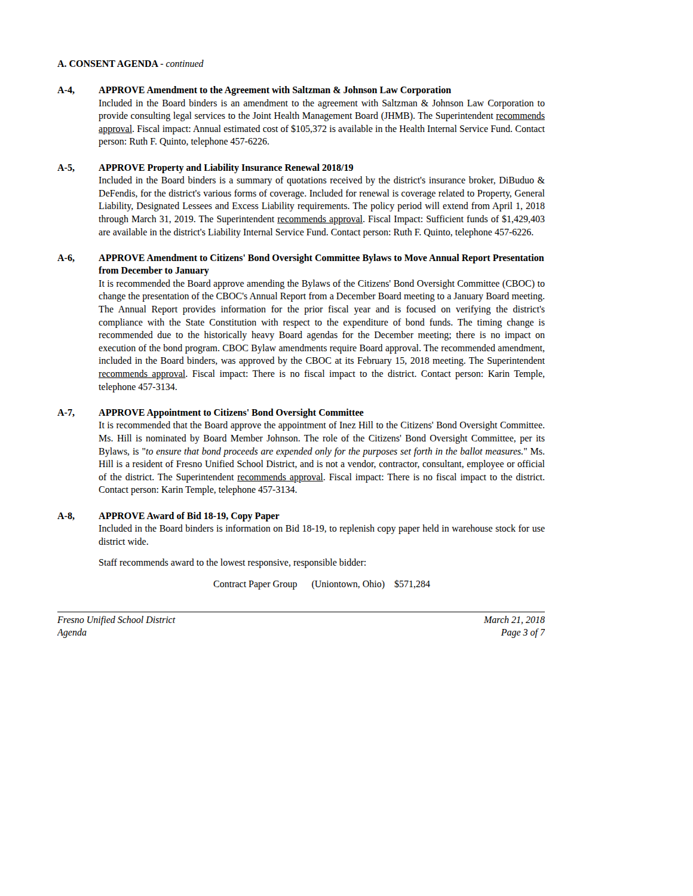A. CONSENT AGENDA - continued
| A-4, | APPROVE Amendment to the Agreement with Saltzman & Johnson Law Corporation |
| | Included in the Board binders is an amendment to the agreement with Saltzman & Johnson Law Corporation to provide consulting legal services to the Joint Health Management Board (JHMB). The Superintendent recommends approval . Fiscal impact: Annual estimated cost of $105,372 is available in the Health Internal Service Fund. Contact person: Ruth F. Quinto, telephone 457-6226. |
| A-5, | APPROVE Property and Liability Insurance Renewal 2018/19 |
| | Included in the Board binders is a summary of quotations received by the district's insurance broker, DiBuduo & DeFendis, for the district's various forms of coverage. Included for renewal is coverage related to Property, General Liability, Designated Lessees and Excess Liability requirements. The policy period will extend from April 1, 2018 through March 31, 2019. The Superintendent recommends approval . Fiscal Impact: Sufficient funds of $1,429,403 are available in the district's Liability Internal Service Fund. Contact person: Ruth F. Quinto, telephone 457-6226. |
| A-6, | APPROVE Amendment to Citizens' Bond Oversight Committee Bylaws to Move Annual Report Presentation from December to January |
| | It is recommended the Board approve amending the Bylaws of the Citizens' Bond Oversight Committee (CBOC) to change the presentation of the CBOC's Annual Report from a December Board meeting to a January Board meeting. The Annual Report provides information for the prior fiscal year and is focused on verifying the district's compliance with the State Constitution with respect to the expenditure of bond funds. The timing change is recommended due to the historically heavy Board agendas for the December meeting; there is no impact on execution of the bond program. CBOC Bylaw amendments require Board approval. The recommended amendment, included in the Board binders, was approved by the CBOC at its February 15, 2018 meeting. The Superintendent recommends approval . Fiscal impact: There is no fiscal impact to the district. Contact person: Karin Temple, telephone 457-3134. |
| A-7, | APPROVE Appointment to Citizens' Bond Oversight Committee |
| | It is recommended that the Board approve the appointment of Inez Hill to the Citizens' Bond Oversight Committee. Ms. Hill is nominated by Board Member Johnson. The role of the Citizens' Bond Oversight Committee, per its Bylaws, is " to ensure that bond proceeds are expended only for the purposes set forth in the ballot measures. " Ms. Hill is a resident of Fresno Unified School District, and is not a vendor, contractor, consultant, employee or official of the district. The Superintendent recommends approval . Fiscal impact: There is no fiscal impact to the district. Contact person: Karin Temple, telephone 457-3134. |
| A-8, | APPROVE Award of Bid 18-19, Copy Paper |
| | Included in the Board binders is information on Bid 18-19, to replenish copy paper held in warehouse stock for use district wide. Staff recommends award to the lowest responsive, responsible bidder: Contract Paper Group (Uniontown, Ohio) $571,284 |
Fresno Unified School District March 21, 2018
Agenda Page 3 of 7